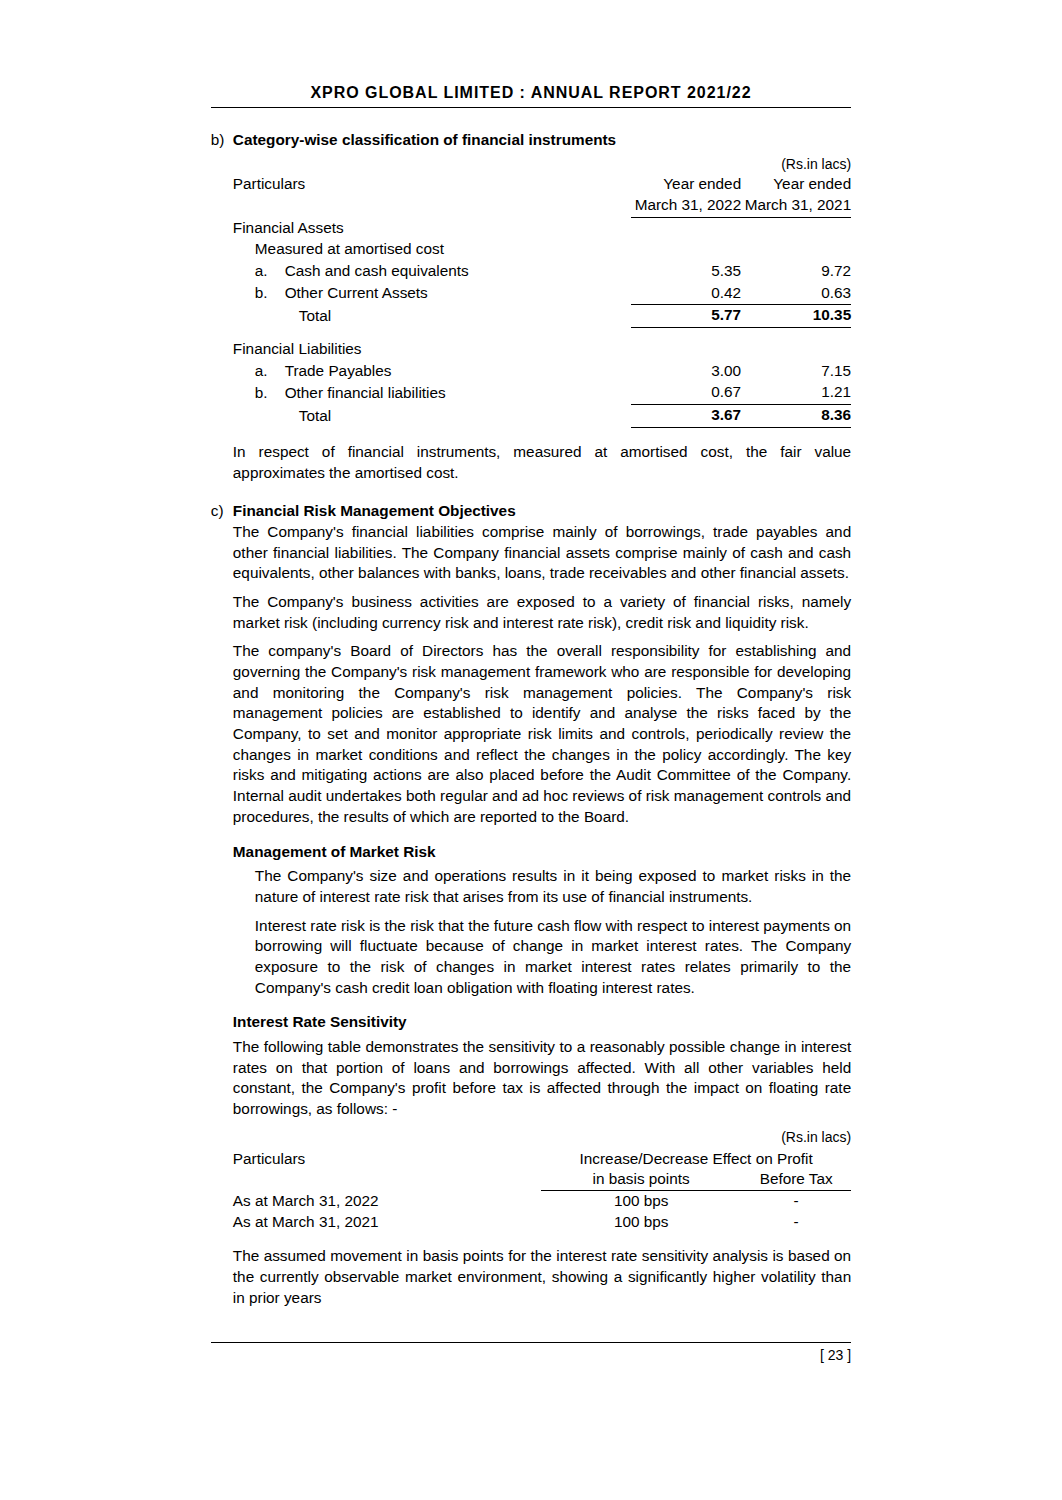XPRO GLOBAL LIMITED : ANNUAL REPORT 2021/22
b)
Category-wise classification of financial instruments
(Rs.in lacs)
| Particulars | Year ended | Year ended |
| | March 31, 2022 | March 31, 2021 |
| Financial Assets | | |
| Measured at amortised cost | | |
| a. Cash and cash equivalents | 5.35 | 9.72 |
| b. Other Current Assets | 0.42 | 0.63 |
| Total | 5.77 | 10.35 |
| Financial Liabilities | | |
| a. Trade Payables | 3.00 | 7.15 |
| b. Other financial liabilities | 0.67 | 1.21 |
| Total | 3.67 | 8.36 |
In respect of financial instruments, measured at amortised cost, the fair value approximates the amortised cost.
c)
Financial Risk Management Objectives
The Company's financial liabilities comprise mainly of borrowings, trade payables and other financial liabilities. The Company financial assets comprise mainly of cash and cash equivalents, other balances with banks, loans, trade receivables and other financial assets.
The Company's business activities are exposed to a variety of financial risks, namely market risk (including currency risk and interest rate risk), credit risk and liquidity risk.
The company's Board of Directors has the overall responsibility for establishing and governing the Company's risk management framework who are responsible for developing and monitoring the Company's risk management policies. The Company's risk management policies are established to identify and analyse the risks faced by the Company, to set and monitor appropriate risk limits and controls, periodically review the changes in market conditions and reflect the changes in the policy accordingly. The key risks and mitigating actions are also placed before the Audit Committee of the Company. Internal audit undertakes both regular and ad hoc reviews of risk management controls and procedures, the results of which are reported to the Board.
Management of Market Risk
The Company's size and operations results in it being exposed to market risks in the nature of interest rate risk that arises from its use of financial instruments.
Interest rate risk is the risk that the future cash flow with respect to interest payments on borrowing will fluctuate because of change in market interest rates. The Company exposure to the risk of changes in market interest rates relates primarily to the Company's cash credit loan obligation with floating interest rates.
Interest Rate Sensitivity
The following table demonstrates the sensitivity to a reasonably possible change in interest rates on that portion of loans and borrowings affected. With all other variables held constant, the Company's profit before tax is affected through the impact on floating rate borrowings, as follows: -
(Rs.in lacs)
| Particulars | Increase/Decrease Effect on Profit |
| | in basis points | Before Tax |
| As at March 31, 2022 | 100 bps | - |
| As at March 31, 2021 | 100 bps | - |
The assumed movement in basis points for the interest rate sensitivity analysis is based on the currently observable market environment, showing a significantly higher volatility than in prior years
[ 23 ]